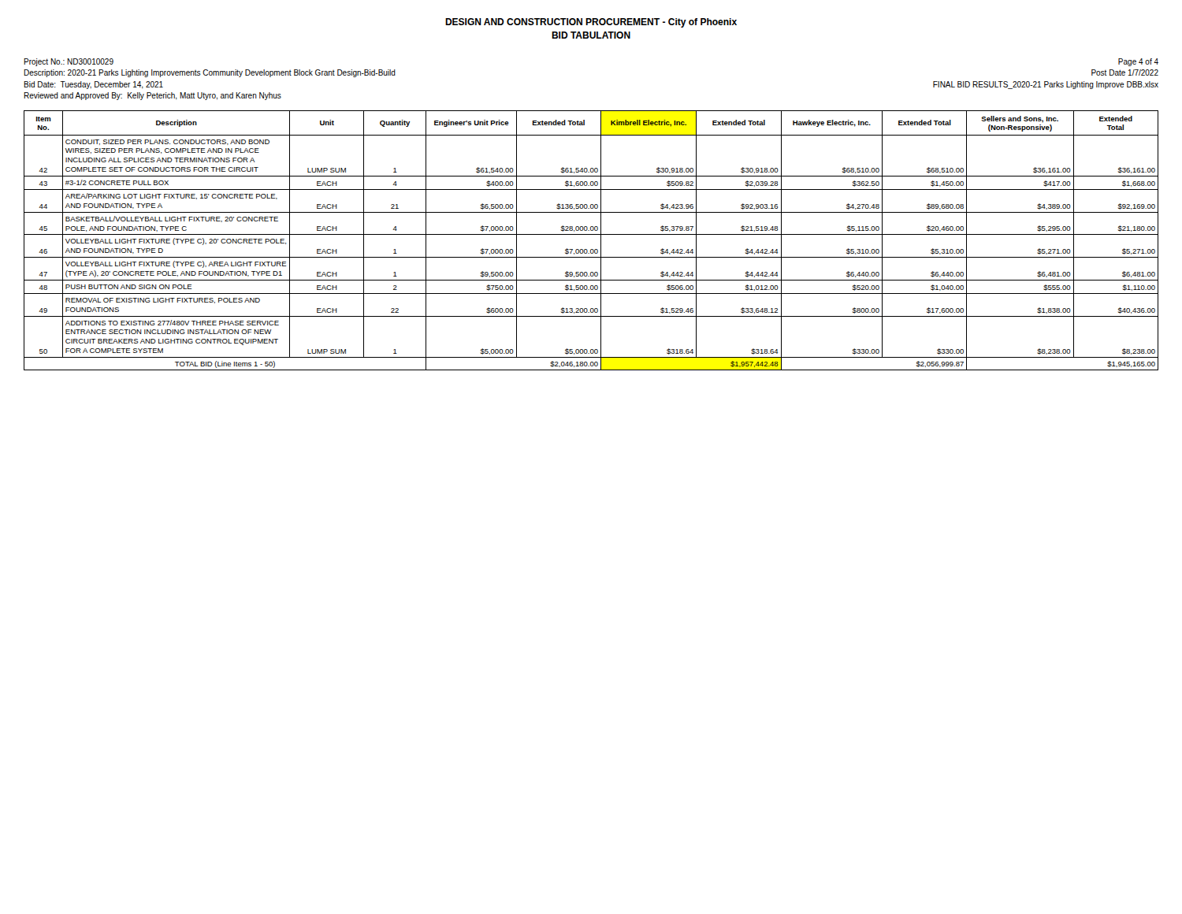DESIGN AND CONSTRUCTION PROCUREMENT - City of Phoenix
BID TABULATION
Project No.: ND30010029
Description: 2020-21 Parks Lighting Improvements Community Development Block Grant Design-Bid-Build
Bid Date: Tuesday, December 14, 2021
Reviewed and Approved By: Kelly Peterich, Matt Utyro, and Karen Nyhus
Page 4 of 4
Post Date 1/7/2022
FINAL BID RESULTS_2020-21 Parks Lighting Improve DBB.xlsx
| Item No. | Description | Unit | Quantity | Engineer's Unit Price | Extended Total | Kimbrell Electric, Inc. | Extended Total | Hawkeye Electric, Inc. | Extended Total | Sellers and Sons, Inc. (Non-Responsive) | Extended Total |
| --- | --- | --- | --- | --- | --- | --- | --- | --- | --- | --- | --- |
| 42 | CONDUIT, SIZED PER PLANS. CONDUCTORS, AND BOND WIRES, SIZED PER PLANS, COMPLETE AND IN PLACE INCLUDING ALL SPLICES AND TERMINATIONS FOR A COMPLETE SET OF CONDUCTORS FOR THE CIRCUIT | LUMP SUM | 1 | $61,540.00 | $61,540.00 | $30,918.00 | $30,918.00 | $68,510.00 | $68,510.00 | $36,161.00 | $36,161.00 |
| 43 | #3-1/2 CONCRETE PULL BOX | EACH | 4 | $400.00 | $1,600.00 | $509.82 | $2,039.28 | $362.50 | $1,450.00 | $417.00 | $1,668.00 |
| 44 | AREA/PARKING LOT LIGHT FIXTURE, 15' CONCRETE POLE, AND FOUNDATION, TYPE A | EACH | 21 | $6,500.00 | $136,500.00 | $4,423.96 | $92,903.16 | $4,270.48 | $89,680.08 | $4,389.00 | $92,169.00 |
| 45 | BASKETBALL/VOLLEYBALL LIGHT FIXTURE, 20' CONCRETE POLE, AND FOUNDATION, TYPE C | EACH | 4 | $7,000.00 | $28,000.00 | $5,379.87 | $21,519.48 | $5,115.00 | $20,460.00 | $5,295.00 | $21,180.00 |
| 46 | VOLLEYBALL LIGHT FIXTURE (TYPE C), 20' CONCRETE POLE, AND FOUNDATION, TYPE D | EACH | 1 | $7,000.00 | $7,000.00 | $4,442.44 | $4,442.44 | $5,310.00 | $5,310.00 | $5,271.00 | $5,271.00 |
| 47 | VOLLEYBALL LIGHT FIXTURE (TYPE C), AREA LIGHT FIXTURE (TYPE A), 20' CONCRETE POLE, AND FOUNDATION, TYPE D1 | EACH | 1 | $9,500.00 | $9,500.00 | $4,442.44 | $4,442.44 | $6,440.00 | $6,440.00 | $6,481.00 | $6,481.00 |
| 48 | PUSH BUTTON AND SIGN ON POLE | EACH | 2 | $750.00 | $1,500.00 | $506.00 | $1,012.00 | $520.00 | $1,040.00 | $555.00 | $1,110.00 |
| 49 | REMOVAL OF EXISTING LIGHT FIXTURES, POLES AND FOUNDATIONS | EACH | 22 | $600.00 | $13,200.00 | $1,529.46 | $33,648.12 | $800.00 | $17,600.00 | $1,838.00 | $40,436.00 |
| 50 | ADDITIONS TO EXISTING 277/480V THREE PHASE SERVICE ENTRANCE SECTION INCLUDING INSTALLATION OF NEW CIRCUIT BREAKERS AND LIGHTING CONTROL EQUIPMENT FOR A COMPLETE SYSTEM | LUMP SUM | 1 | $5,000.00 | $5,000.00 | $318.64 | $318.64 | $330.00 | $330.00 | $8,238.00 | $8,238.00 |
| TOTAL BID (Line Items 1 - 50) | $2,046,180.00 | $1,957,442.48 | $2,056,999.87 | $1,945,165.00 |